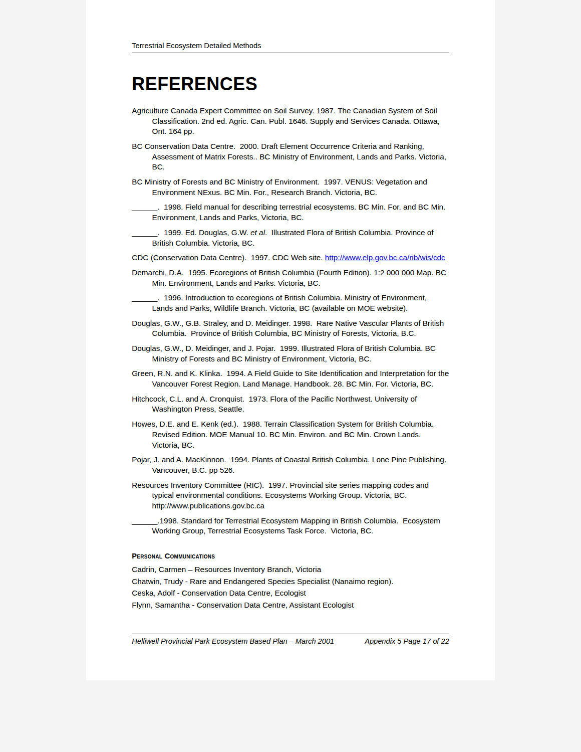Terrestrial Ecosystem Detailed Methods
REFERENCES
Agriculture Canada Expert Committee on Soil Survey. 1987. The Canadian System of Soil Classification. 2nd ed. Agric. Can. Publ. 1646. Supply and Services Canada. Ottawa, Ont. 164 pp.
BC Conservation Data Centre. 2000. Draft Element Occurrence Criteria and Ranking, Assessment of Matrix Forests.. BC Ministry of Environment, Lands and Parks. Victoria, BC.
BC Ministry of Forests and BC Ministry of Environment. 1997. VENUS: Vegetation and Environment NExus. BC Min. For., Research Branch. Victoria, BC.
______. 1998. Field manual for describing terrestrial ecosystems. BC Min. For. and BC Min. Environment, Lands and Parks, Victoria, BC.
______. 1999. Ed. Douglas, G.W. et al. Illustrated Flora of British Columbia. Province of British Columbia. Victoria, BC.
CDC (Conservation Data Centre). 1997. CDC Web site. http://www.elp.gov.bc.ca/rib/wis/cdc
Demarchi, D.A. 1995. Ecoregions of British Columbia (Fourth Edition). 1:2 000 000 Map. BC Min. Environment, Lands and Parks. Victoria, BC.
______. 1996. Introduction to ecoregions of British Columbia. Ministry of Environment, Lands and Parks, Wildlife Branch. Victoria, BC (available on MOE website).
Douglas, G.W., G.B. Straley, and D. Meidinger. 1998. Rare Native Vascular Plants of British Columbia. Province of British Columbia, BC Ministry of Forests, Victoria, B.C.
Douglas, G.W., D. Meidinger, and J. Pojar. 1999. Illustrated Flora of British Columbia. BC Ministry of Forests and BC Ministry of Environment, Victoria, BC.
Green, R.N. and K. Klinka. 1994. A Field Guide to Site Identification and Interpretation for the Vancouver Forest Region. Land Manage. Handbook. 28. BC Min. For. Victoria, BC.
Hitchcock, C.L. and A. Cronquist. 1973. Flora of the Pacific Northwest. University of Washington Press, Seattle.
Howes, D.E. and E. Kenk (ed.). 1988. Terrain Classification System for British Columbia. Revised Edition. MOE Manual 10. BC Min. Environ. and BC Min. Crown Lands. Victoria, BC.
Pojar, J. and A. MacKinnon. 1994. Plants of Coastal British Columbia. Lone Pine Publishing. Vancouver, B.C. pp 526.
Resources Inventory Committee (RIC). 1997. Provincial site series mapping codes and typical environmental conditions. Ecosystems Working Group. Victoria, BC. http://www.publications.gov.bc.ca
______.1998. Standard for Terrestrial Ecosystem Mapping in British Columbia. Ecosystem Working Group, Terrestrial Ecosystems Task Force. Victoria, BC.
Personal Communications
Cadrin, Carmen – Resources Inventory Branch, Victoria
Chatwin, Trudy - Rare and Endangered Species Specialist (Nanaimo region).
Ceska, Adolf - Conservation Data Centre, Ecologist
Flynn, Samantha - Conservation Data Centre, Assistant Ecologist
Helliwell Provincial Park Ecosystem Based Plan – March 2001 Appendix 5 Page 17 of 22